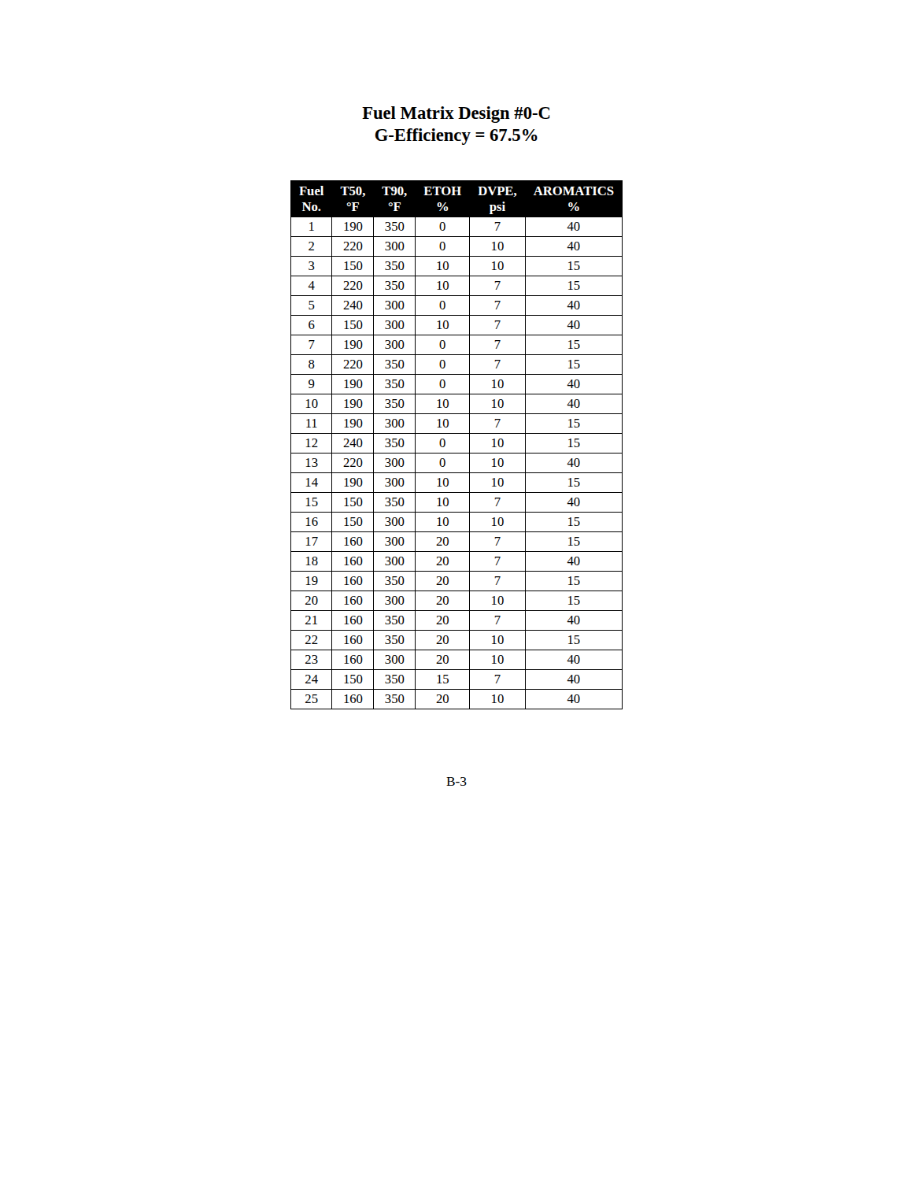Fuel Matrix Design #0-CG-Efficiency = 67.5%
| Fuel No. | T50, °F | T90, °F | ETOH % | DVPE, psi | AROMATICS % |
| --- | --- | --- | --- | --- | --- |
| 1 | 190 | 350 | 0 | 7 | 40 |
| 2 | 220 | 300 | 0 | 10 | 40 |
| 3 | 150 | 350 | 10 | 10 | 15 |
| 4 | 220 | 350 | 10 | 7 | 15 |
| 5 | 240 | 300 | 0 | 7 | 40 |
| 6 | 150 | 300 | 10 | 7 | 40 |
| 7 | 190 | 300 | 0 | 7 | 15 |
| 8 | 220 | 350 | 0 | 7 | 15 |
| 9 | 190 | 350 | 0 | 10 | 40 |
| 10 | 190 | 350 | 10 | 10 | 40 |
| 11 | 190 | 300 | 10 | 7 | 15 |
| 12 | 240 | 350 | 0 | 10 | 15 |
| 13 | 220 | 300 | 0 | 10 | 40 |
| 14 | 190 | 300 | 10 | 10 | 15 |
| 15 | 150 | 350 | 10 | 7 | 40 |
| 16 | 150 | 300 | 10 | 10 | 15 |
| 17 | 160 | 300 | 20 | 7 | 15 |
| 18 | 160 | 300 | 20 | 7 | 40 |
| 19 | 160 | 350 | 20 | 7 | 15 |
| 20 | 160 | 300 | 20 | 10 | 15 |
| 21 | 160 | 350 | 20 | 7 | 40 |
| 22 | 160 | 350 | 20 | 10 | 15 |
| 23 | 160 | 300 | 20 | 10 | 40 |
| 24 | 150 | 350 | 15 | 7 | 40 |
| 25 | 160 | 350 | 20 | 10 | 40 |
B-3